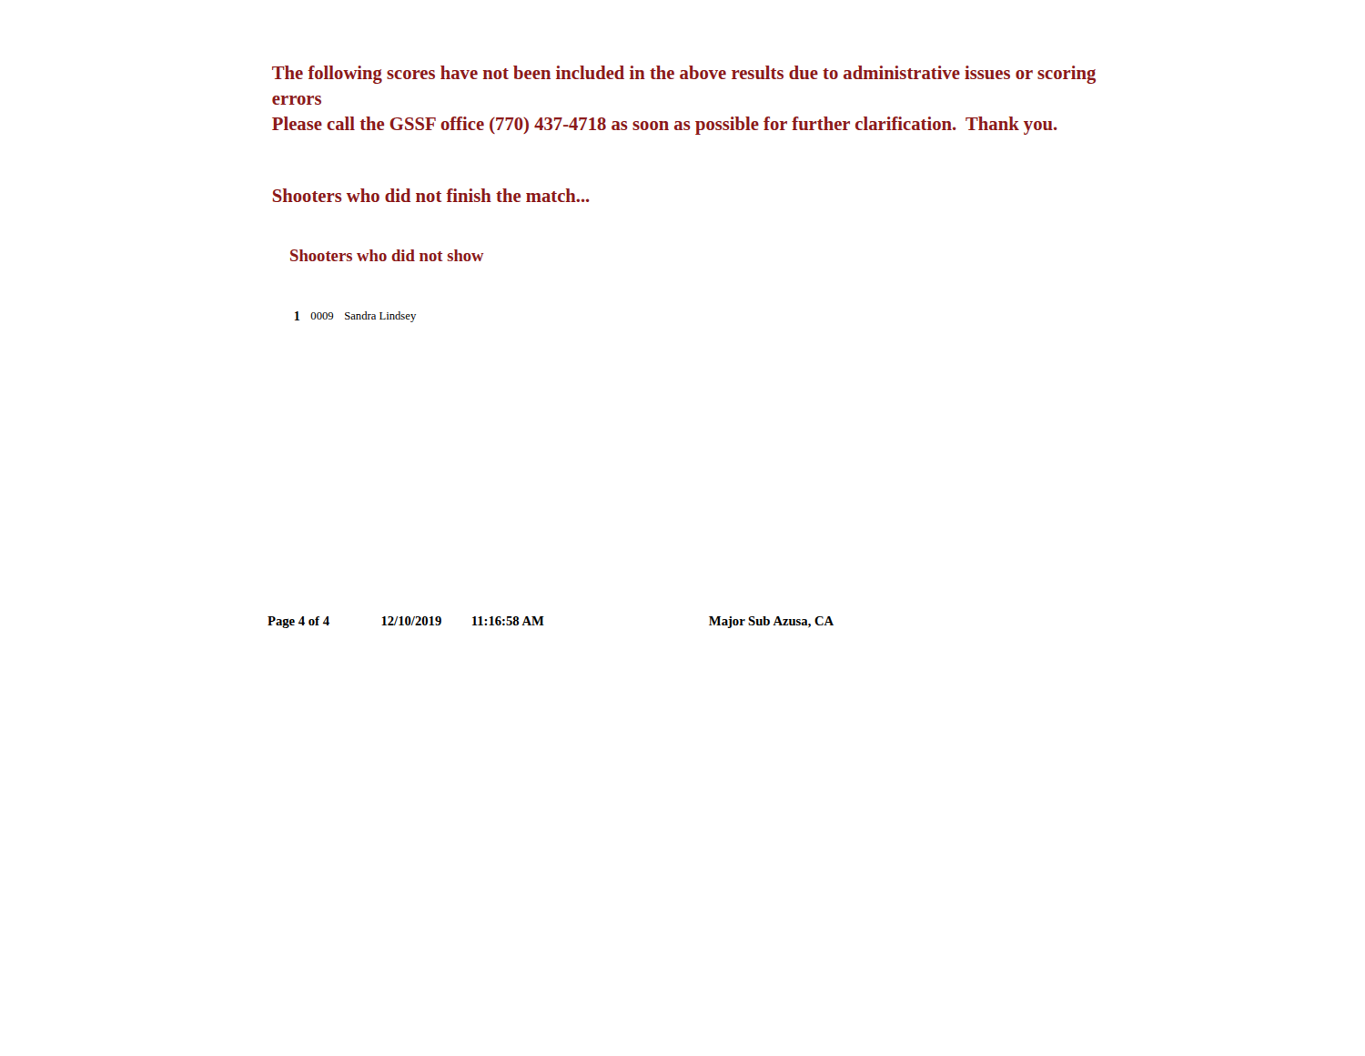The following scores have not been included in the above results due to administrative issues or scoring errors
Please call the GSSF office (770) 437-4718 as soon as possible for further clarification. Thank you.
Shooters who did not finish the match...
Shooters who did not show
| 1 | 0009 | Sandra Lindsey |
Page 4 of 4 12/10/2019 11:16:58 AM Major Sub Azusa, CA